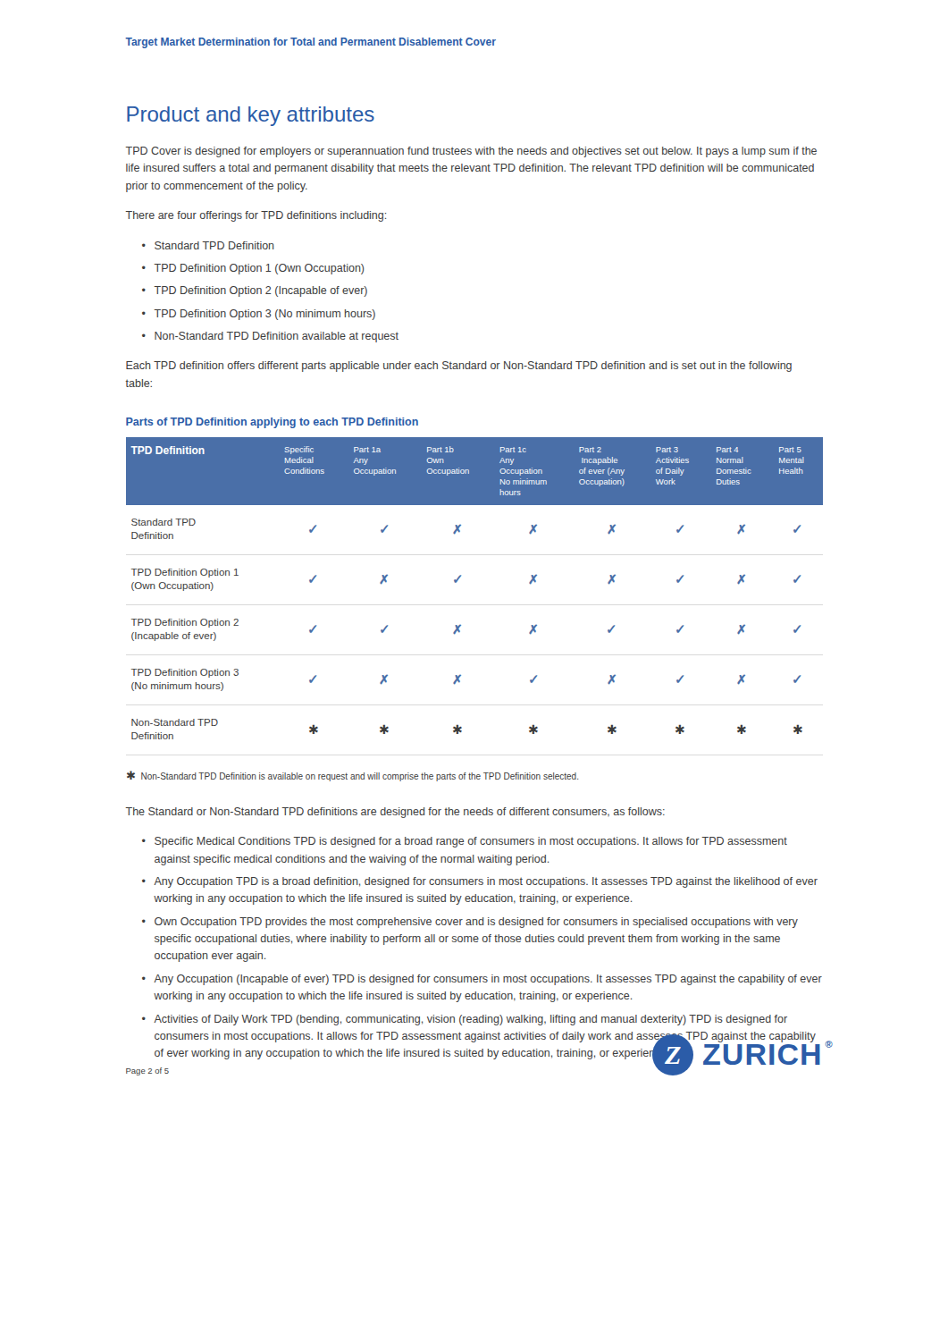Target Market Determination for Total and Permanent Disablement Cover
Product and key attributes
TPD Cover is designed for employers or superannuation fund trustees with the needs and objectives set out below. It pays a lump sum if the life insured suffers a total and permanent disability that meets the relevant TPD definition. The relevant TPD definition will be communicated prior to commencement of the policy.
There are four offerings for TPD definitions including:
Standard TPD Definition
TPD Definition Option 1 (Own Occupation)
TPD Definition Option 2 (Incapable of ever)
TPD Definition Option 3 (No minimum hours)
Non-Standard TPD Definition available at request
Each TPD definition offers different parts applicable under each Standard or Non-Standard TPD definition and is set out in the following table:
Parts of TPD Definition applying to each TPD Definition
| TPD Definition | Specific Medical Conditions | Part 1a Any Occupation | Part 1b Own Occupation | Part 1c Any Occupation No minimum hours | Part 2 Incapable of ever (Any Occupation) | Part 3 Activities of Daily Work | Part 4 Normal Domestic Duties | Part 5 Mental Health |
| --- | --- | --- | --- | --- | --- | --- | --- | --- |
| Standard TPD Definition | ✓ | ✓ | ✗ | ✗ | ✗ | ✓ | ✗ | ✓ |
| TPD Definition Option 1 (Own Occupation) | ✓ | ✗ | ✓ | ✗ | ✗ | ✓ | ✗ | ✓ |
| TPD Definition Option 2 (Incapable of ever) | ✓ | ✓ | ✗ | ✗ | ✓ | ✓ | ✗ | ✓ |
| TPD Definition Option 3 (No minimum hours) | ✓ | ✗ | ✗ | ✓ | ✗ | ✓ | ✗ | ✓ |
| Non-Standard TPD Definition | ✱ | ✱ | ✱ | ✱ | ✱ | ✱ | ✱ | ✱ |
✱Non-Standard TPD Definition is available on request and will comprise the parts of the TPD Definition selected.
The Standard or Non-Standard TPD definitions are designed for the needs of different consumers, as follows:
Specific Medical Conditions TPD is designed for a broad range of consumers in most occupations. It allows for TPD assessment against specific medical conditions and the waiving of the normal waiting period.
Any Occupation TPD is a broad definition, designed for consumers in most occupations. It assesses TPD against the likelihood of ever working in any occupation to which the life insured is suited by education, training, or experience.
Own Occupation TPD provides the most comprehensive cover and is designed for consumers in specialised occupations with very specific occupational duties, where inability to perform all or some of those duties could prevent them from working in the same occupation ever again.
Any Occupation (Incapable of ever) TPD is designed for consumers in most occupations. It assesses TPD against the capability of ever working in any occupation to which the life insured is suited by education, training, or experience.
Activities of Daily Work TPD (bending, communicating, vision (reading) walking, lifting and manual dexterity) TPD is designed for consumers in most occupations. It allows for TPD assessment against activities of daily work and assesses TPD against the capability of ever working in any occupation to which the life insured is suited by education, training, or experience.
Page 2 of 5
Z
ZURICH®